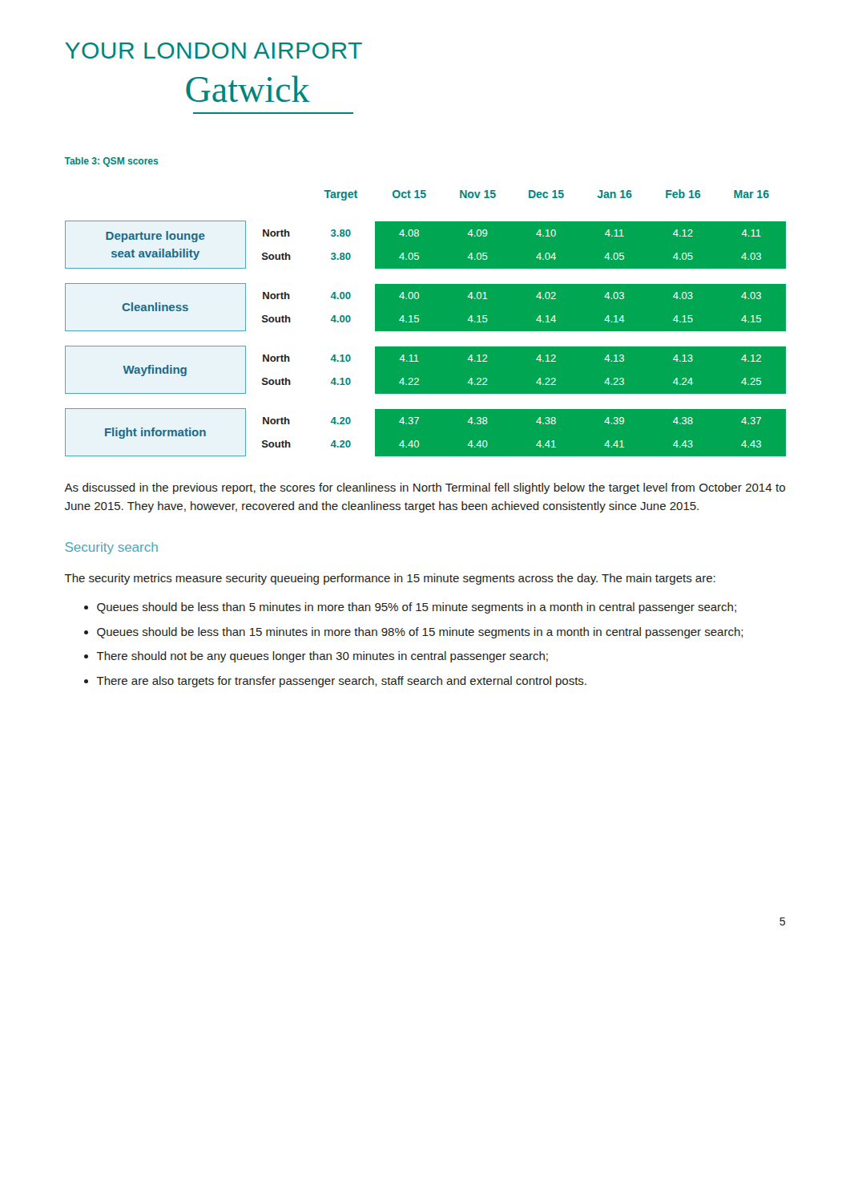YOUR LONDON AIRPORT
Gatwick
Table 3: QSM scores
| | | Target | Oct 15 | Nov 15 | Dec 15 | Jan 16 | Feb 16 | Mar 16 |
| --- | --- | --- | --- | --- | --- | --- | --- | --- |
| Departure lounge seat availability | North | 3.80 | 4.08 | 4.09 | 4.10 | 4.11 | 4.12 | 4.11 |
| South | 3.80 | 4.05 | 4.05 | 4.04 | 4.05 | 4.05 | 4.03 |
| Cleanliness | North | 4.00 | 4.00 | 4.01 | 4.02 | 4.03 | 4.03 | 4.03 |
| South | 4.00 | 4.15 | 4.15 | 4.14 | 4.14 | 4.15 | 4.15 |
| Wayfinding | North | 4.10 | 4.11 | 4.12 | 4.12 | 4.13 | 4.13 | 4.12 |
| South | 4.10 | 4.22 | 4.22 | 4.22 | 4.23 | 4.24 | 4.25 |
| Flight information | North | 4.20 | 4.37 | 4.38 | 4.38 | 4.39 | 4.38 | 4.37 |
| South | 4.20 | 4.40 | 4.40 | 4.41 | 4.41 | 4.43 | 4.43 |
As discussed in the previous report, the scores for cleanliness in North Terminal fell slightly below the target level from October 2014 to June 2015. They have, however, recovered and the cleanliness target has been achieved consistently since June 2015.
Security search
The security metrics measure security queueing performance in 15 minute segments across the day. The main targets are:
Queues should be less than 5 minutes in more than 95% of 15 minute segments in a month in central passenger search;
Queues should be less than 15 minutes in more than 98% of 15 minute segments in a month in central passenger search;
There should not be any queues longer than 30 minutes in central passenger search;
There are also targets for transfer passenger search, staff search and external control posts.
5